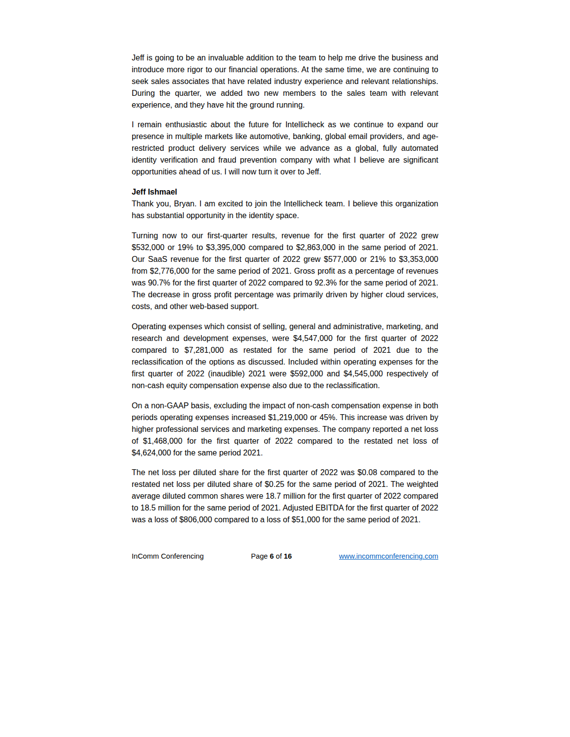Jeff is going to be an invaluable addition to the team to help me drive the business and introduce more rigor to our financial operations. At the same time, we are continuing to seek sales associates that have related industry experience and relevant relationships. During the quarter, we added two new members to the sales team with relevant experience, and they have hit the ground running.
I remain enthusiastic about the future for Intellicheck as we continue to expand our presence in multiple markets like automotive, banking, global email providers, and age-restricted product delivery services while we advance as a global, fully automated identity verification and fraud prevention company with what I believe are significant opportunities ahead of us. I will now turn it over to Jeff.
Jeff Ishmael
Thank you, Bryan. I am excited to join the Intellicheck team. I believe this organization has substantial opportunity in the identity space.
Turning now to our first-quarter results, revenue for the first quarter of 2022 grew $532,000 or 19% to $3,395,000 compared to $2,863,000 in the same period of 2021. Our SaaS revenue for the first quarter of 2022 grew $577,000 or 21% to $3,353,000 from $2,776,000 for the same period of 2021. Gross profit as a percentage of revenues was 90.7% for the first quarter of 2022 compared to 92.3% for the same period of 2021. The decrease in gross profit percentage was primarily driven by higher cloud services, costs, and other web-based support.
Operating expenses which consist of selling, general and administrative, marketing, and research and development expenses, were $4,547,000 for the first quarter of 2022 compared to $7,281,000 as restated for the same period of 2021 due to the reclassification of the options as discussed. Included within operating expenses for the first quarter of 2022 (inaudible) 2021 were $592,000 and $4,545,000 respectively of non-cash equity compensation expense also due to the reclassification.
On a non-GAAP basis, excluding the impact of non-cash compensation expense in both periods operating expenses increased $1,219,000 or 45%. This increase was driven by higher professional services and marketing expenses. The company reported a net loss of $1,468,000 for the first quarter of 2022 compared to the restated net loss of $4,624,000 for the same period 2021.
The net loss per diluted share for the first quarter of 2022 was $0.08 compared to the restated net loss per diluted share of $0.25 for the same period of 2021. The weighted average diluted common shares were 18.7 million for the first quarter of 2022 compared to 18.5 million for the same period of 2021. Adjusted EBITDA for the first quarter of 2022 was a loss of $806,000 compared to a loss of $51,000 for the same period of 2021.
InComm Conferencing
Page 6 of 16
www.incommconferencing.com